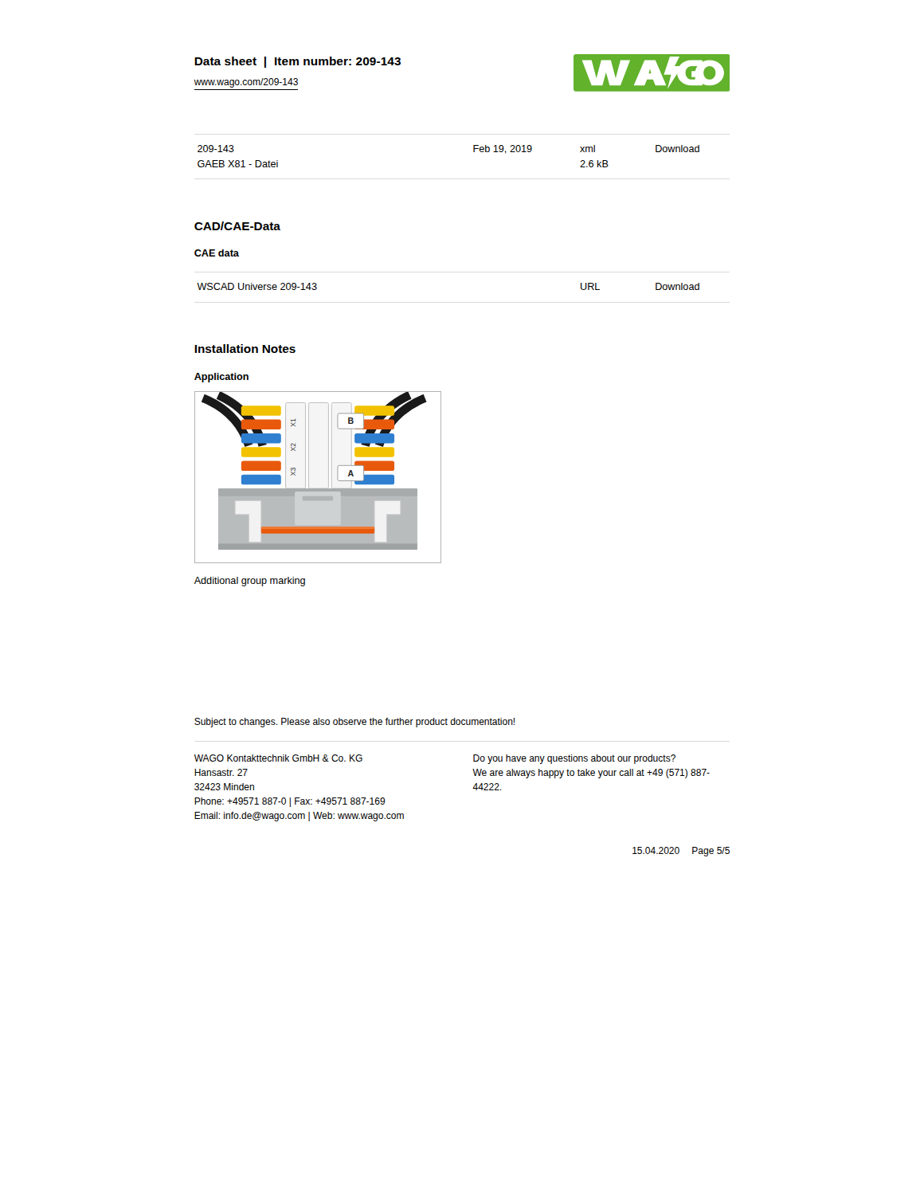Data sheet | Item number: 209-143
www.wago.com/209-143
209-143
GAEB X81 - Datei
Feb 19, 2019
xml
2.6 kB
Download
CAD/CAE-Data
CAE data
WSCAD Universe 209-143
URL
Download
Installation Notes
Application
X1 X2 X3 B A
Additional group marking
Subject to changes. Please also observe the further product documentation!
WAGO Kontakttechnik GmbH & Co. KG
Hansastr. 27
32423 Minden
Phone: +49571 887-0 | Fax: +49571 887-169
Email: info.de@wago.com | Web: www.wago.com
Do you have any questions about our products?
We are always happy to take your call at +49 (571) 887-44222.
15.04.2020Page 5/5